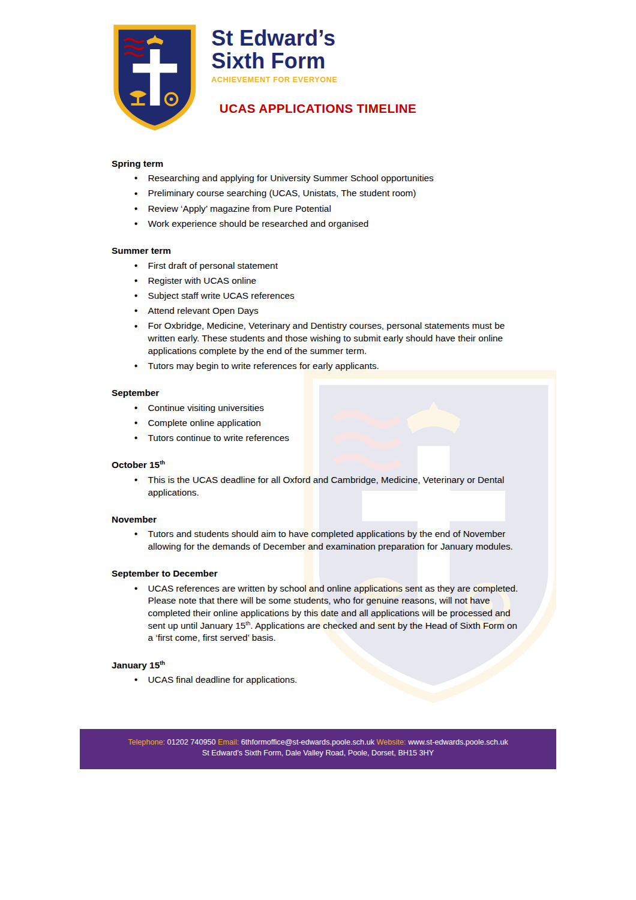St Edward’s
Sixth Form
ACHIEVEMENT FOR EVERYONE
UCAS APPLICATIONS TIMELINE
Spring term
Researching and applying for University Summer School opportunities
Preliminary course searching (UCAS, Unistats, The student room)
Review ‘Apply’ magazine from Pure Potential
Work experience should be researched and organised
Summer term
First draft of personal statement
Register with UCAS online
Subject staff write UCAS references
Attend relevant Open Days
For Oxbridge, Medicine, Veterinary and Dentistry courses, personal statements must be written early. These students and those wishing to submit early should have their online applications complete by the end of the summer term.
Tutors may begin to write references for early applicants.
September
Continue visiting universities
Complete online application
Tutors continue to write references
October 15th
This is the UCAS deadline for all Oxford and Cambridge, Medicine, Veterinary or Dental applications.
November
Tutors and students should aim to have completed applications by the end of November allowing for the demands of December and examination preparation for January modules.
September to December
UCAS references are written by school and online applications sent as they are completed. Please note that there will be some students, who for genuine reasons, will not have completed their online applications by this date and all applications will be processed and sent up until January 15th. Applications are checked and sent by the Head of Sixth Form on a ‘first come, first served’ basis.
January 15th
UCAS final deadline for applications.
Telephone: 01202 740950 Email: 6thformoffice@st-edwards.poole.sch.uk Website: www.st-edwards.poole.sch.uk
St Edward’s Sixth Form, Dale Valley Road, Poole, Dorset, BH15 3HY